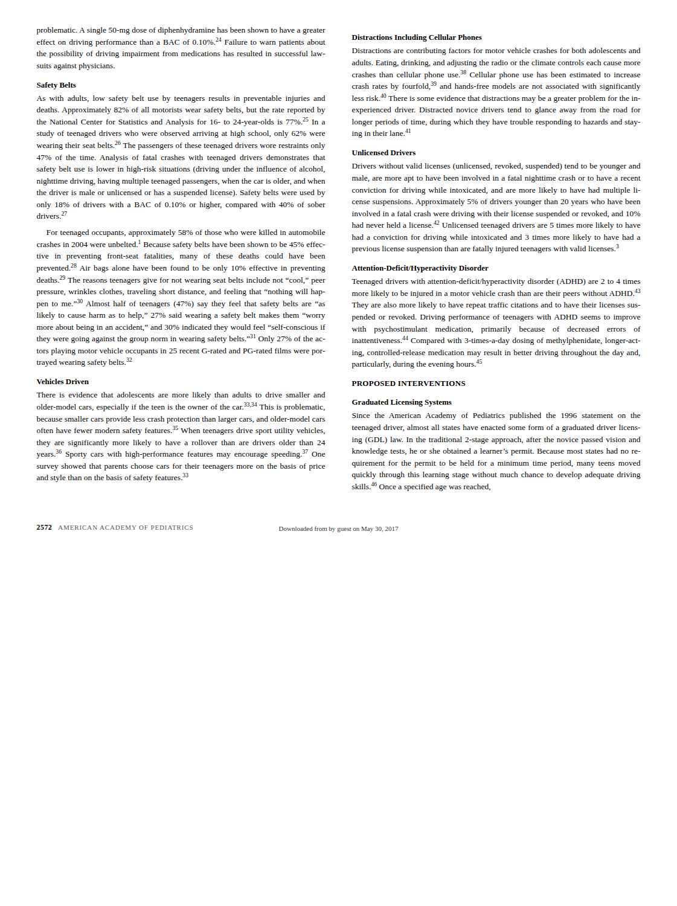problematic. A single 50-mg dose of diphenhydramine has been shown to have a greater effect on driving performance than a BAC of 0.10%.24 Failure to warn patients about the possibility of driving impairment from medications has resulted in successful lawsuits against physicians.
Safety Belts
As with adults, low safety belt use by teenagers results in preventable injuries and deaths. Approximately 82% of all motorists wear safety belts, but the rate reported by the National Center for Statistics and Analysis for 16- to 24-year-olds is 77%.25 In a study of teenaged drivers who were observed arriving at high school, only 62% were wearing their seat belts.26 The passengers of these teenaged drivers wore restraints only 47% of the time. Analysis of fatal crashes with teenaged drivers demonstrates that safety belt use is lower in high-risk situations (driving under the influence of alcohol, nighttime driving, having multiple teenaged passengers, when the car is older, and when the driver is male or unlicensed or has a suspended license). Safety belts were used by only 18% of drivers with a BAC of 0.10% or higher, compared with 40% of sober drivers.27
For teenaged occupants, approximately 58% of those who were killed in automobile crashes in 2004 were unbelted.1 Because safety belts have been shown to be 45% effective in preventing front-seat fatalities, many of these deaths could have been prevented.28 Air bags alone have been found to be only 10% effective in preventing deaths.29 The reasons teenagers give for not wearing seat belts include not “cool,” peer pressure, wrinkles clothes, traveling short distance, and feeling that “nothing will happen to me.”30 Almost half of teenagers (47%) say they feel that safety belts are “as likely to cause harm as to help,” 27% said wearing a safety belt makes them “worry more about being in an accident,” and 30% indicated they would feel “self-conscious if they were going against the group norm in wearing safety belts.”31 Only 27% of the actors playing motor vehicle occupants in 25 recent G-rated and PG-rated films were portrayed wearing safety belts.32
Vehicles Driven
There is evidence that adolescents are more likely than adults to drive smaller and older-model cars, especially if the teen is the owner of the car.33,34 This is problematic, because smaller cars provide less crash protection than larger cars, and older-model cars often have fewer modern safety features.35 When teenagers drive sport utility vehicles, they are significantly more likely to have a rollover than are drivers older than 24 years.36 Sporty cars with high-performance features may encourage speeding.37 One survey showed that parents choose cars for their teenagers more on the basis of price and style than on the basis of safety features.33
Distractions Including Cellular Phones
Distractions are contributing factors for motor vehicle crashes for both adolescents and adults. Eating, drinking, and adjusting the radio or the climate controls each cause more crashes than cellular phone use.38 Cellular phone use has been estimated to increase crash rates by fourfold,39 and hands-free models are not associated with significantly less risk.40 There is some evidence that distractions may be a greater problem for the inexperienced driver. Distracted novice drivers tend to glance away from the road for longer periods of time, during which they have trouble responding to hazards and staying in their lane.41
Unlicensed Drivers
Drivers without valid licenses (unlicensed, revoked, suspended) tend to be younger and male, are more apt to have been involved in a fatal nighttime crash or to have a recent conviction for driving while intoxicated, and are more likely to have had multiple license suspensions. Approximately 5% of drivers younger than 20 years who have been involved in a fatal crash were driving with their license suspended or revoked, and 10% had never held a license.42 Unlicensed teenaged drivers are 5 times more likely to have had a conviction for driving while intoxicated and 3 times more likely to have had a previous license suspension than are fatally injured teenagers with valid licenses.3
Attention-Deficit/Hyperactivity Disorder
Teenaged drivers with attention-deficit/hyperactivity disorder (ADHD) are 2 to 4 times more likely to be injured in a motor vehicle crash than are their peers without ADHD.43 They are also more likely to have repeat traffic citations and to have their licenses suspended or revoked. Driving performance of teenagers with ADHD seems to improve with psychostimulant medication, primarily because of decreased errors of inattentiveness.44 Compared with 3-times-a-day dosing of methylphenidate, longer-acting, controlled-release medication may result in better driving throughout the day and, particularly, during the evening hours.45
Proposed Interventions
Graduated Licensing Systems
Since the American Academy of Pediatrics published the 1996 statement on the teenaged driver, almost all states have enacted some form of a graduated driver licensing (GDL) law. In the traditional 2-stage approach, after the novice passed vision and knowledge tests, he or she obtained a learner’s permit. Because most states had no requirement for the permit to be held for a minimum time period, many teens moved quickly through this learning stage without much chance to develop adequate driving skills.46 Once a specified age was reached,
2572 AMERICAN ACADEMY OF PEDIATRICS
Downloaded from by guest on May 30, 2017